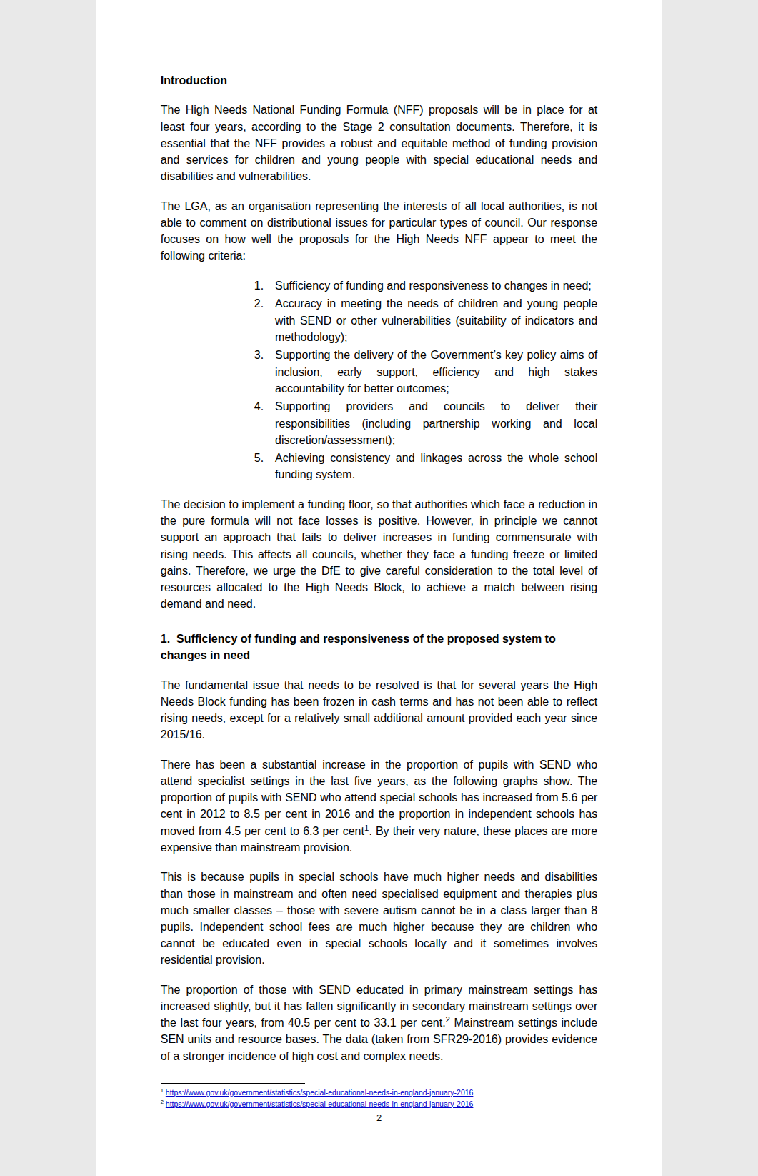Introduction
The High Needs National Funding Formula (NFF) proposals will be in place for at least four years, according to the Stage 2 consultation documents. Therefore, it is essential that the NFF provides a robust and equitable method of funding provision and services for children and young people with special educational needs and disabilities and vulnerabilities.
The LGA, as an organisation representing the interests of all local authorities, is not able to comment on distributional issues for particular types of council. Our response focuses on how well the proposals for the High Needs NFF appear to meet the following criteria:
Sufficiency of funding and responsiveness to changes in need;
Accuracy in meeting the needs of children and young people with SEND or other vulnerabilities (suitability of indicators and methodology);
Supporting the delivery of the Government’s key policy aims of inclusion, early support, efficiency and high stakes accountability for better outcomes;
Supporting providers and councils to deliver their responsibilities (including partnership working and local discretion/assessment);
Achieving consistency and linkages across the whole school funding system.
The decision to implement a funding floor, so that authorities which face a reduction in the pure formula will not face losses is positive. However, in principle we cannot support an approach that fails to deliver increases in funding commensurate with rising needs. This affects all councils, whether they face a funding freeze or limited gains. Therefore, we urge the DfE to give careful consideration to the total level of resources allocated to the High Needs Block, to achieve a match between rising demand and need.
1. Sufficiency of funding and responsiveness of the proposed system to changes in need
The fundamental issue that needs to be resolved is that for several years the High Needs Block funding has been frozen in cash terms and has not been able to reflect rising needs, except for a relatively small additional amount provided each year since 2015/16.
There has been a substantial increase in the proportion of pupils with SEND who attend specialist settings in the last five years, as the following graphs show. The proportion of pupils with SEND who attend special schools has increased from 5.6 per cent in 2012 to 8.5 per cent in 2016 and the proportion in independent schools has moved from 4.5 per cent to 6.3 per cent1. By their very nature, these places are more expensive than mainstream provision.
This is because pupils in special schools have much higher needs and disabilities than those in mainstream and often need specialised equipment and therapies plus much smaller classes – those with severe autism cannot be in a class larger than 8 pupils. Independent school fees are much higher because they are children who cannot be educated even in special schools locally and it sometimes involves residential provision.
The proportion of those with SEND educated in primary mainstream settings has increased slightly, but it has fallen significantly in secondary mainstream settings over the last four years, from 40.5 per cent to 33.1 per cent.2 Mainstream settings include SEN units and resource bases. The data (taken from SFR29-2016) provides evidence of a stronger incidence of high cost and complex needs.
1 https://www.gov.uk/government/statistics/special-educational-needs-in-england-january-2016
2 https://www.gov.uk/government/statistics/special-educational-needs-in-england-january-2016
2